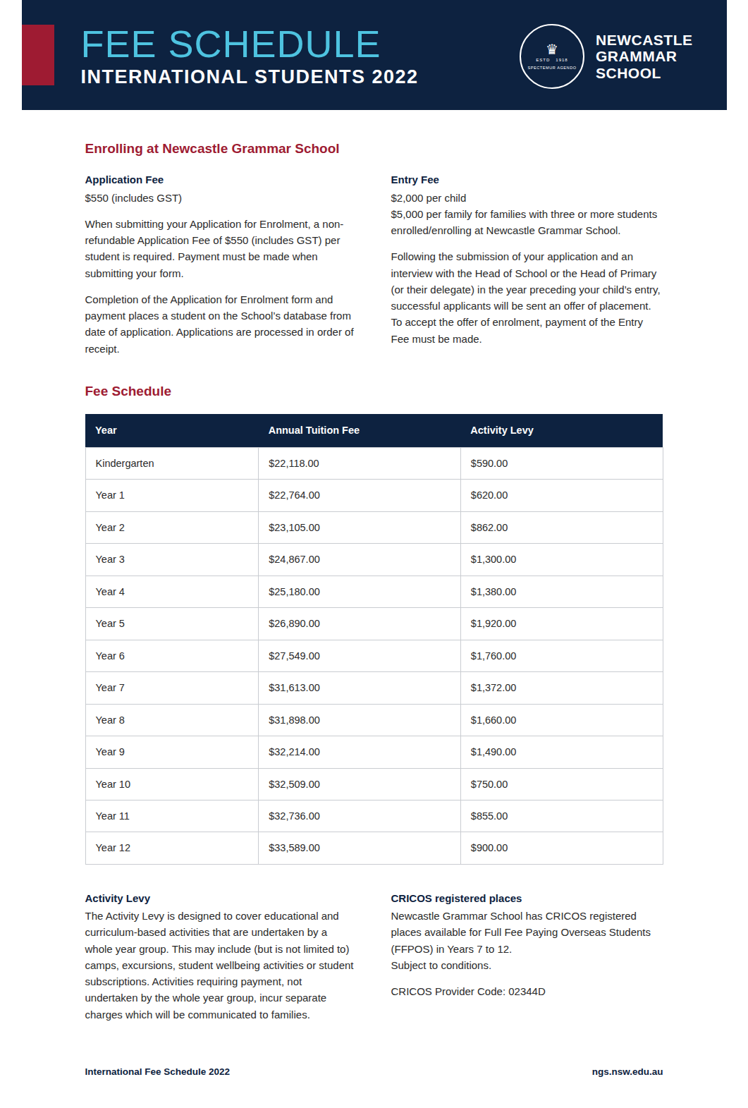Fee Schedule
International Students 2022
♛ ESTD 1918 Spectemur Agendo
Newcastle
Grammar
School
Enrolling at Newcastle Grammar School
Application Fee
$550 (includes GST)
When submitting your Application for Enrolment, a non-refundable Application Fee of $550 (includes GST) per student is required. Payment must be made when submitting your form.
Completion of the Application for Enrolment form and payment places a student on the School’s database from date of application. Applications are processed in order of receipt.
Entry Fee
$2,000 per child
$5,000 per family for families with three or more students enrolled/enrolling at Newcastle Grammar School.
Following the submission of your application and an interview with the Head of School or the Head of Primary (or their delegate) in the year preceding your child’s entry, successful applicants will be sent an offer of placement. To accept the offer of enrolment, payment of the Entry Fee must be made.
Fee Schedule
| Year | Annual Tuition Fee | Activity Levy |
| --- | --- | --- |
| Kindergarten | $22,118.00 | $590.00 |
| Year 1 | $22,764.00 | $620.00 |
| Year 2 | $23,105.00 | $862.00 |
| Year 3 | $24,867.00 | $1,300.00 |
| Year 4 | $25,180.00 | $1,380.00 |
| Year 5 | $26,890.00 | $1,920.00 |
| Year 6 | $27,549.00 | $1,760.00 |
| Year 7 | $31,613.00 | $1,372.00 |
| Year 8 | $31,898.00 | $1,660.00 |
| Year 9 | $32,214.00 | $1,490.00 |
| Year 10 | $32,509.00 | $750.00 |
| Year 11 | $32,736.00 | $855.00 |
| Year 12 | $33,589.00 | $900.00 |
Activity Levy
The Activity Levy is designed to cover educational and curriculum-based activities that are undertaken by a whole year group. This may include (but is not limited to) camps, excursions, student wellbeing activities or student subscriptions. Activities requiring payment, not undertaken by the whole year group, incur separate charges which will be communicated to families.
CRICOS registered places
Newcastle Grammar School has CRICOS registered places available for Full Fee Paying Overseas Students (FFPOS) in Years 7 to 12.
Subject to conditions.
CRICOS Provider Code: 02344D
International Fee Schedule 2022 ngs.nsw.edu.au